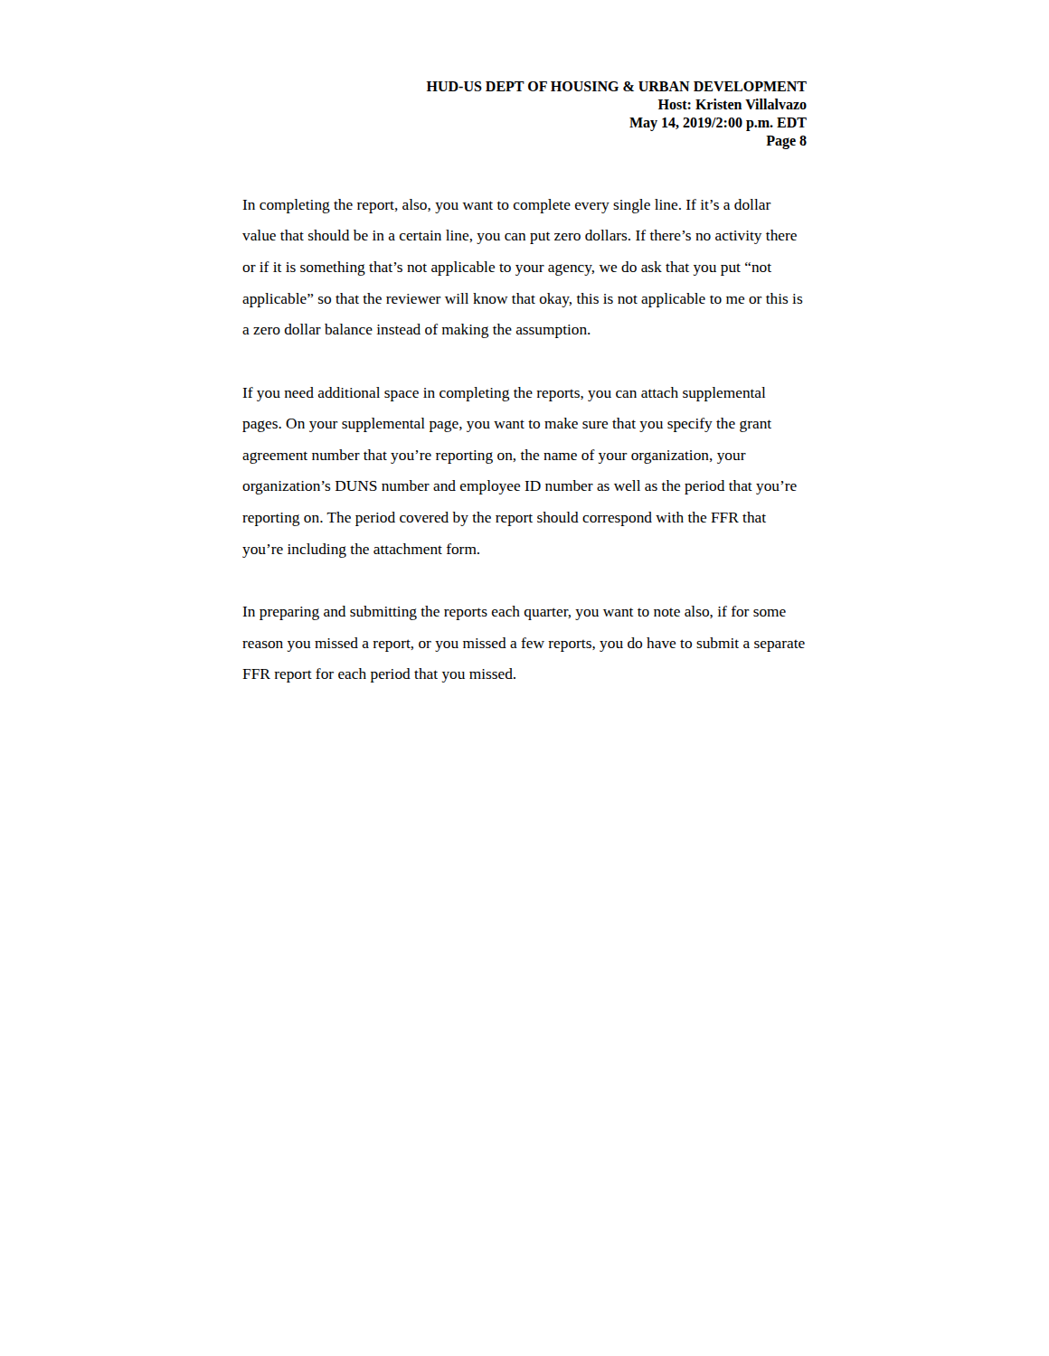HUD-US DEPT OF HOUSING & URBAN DEVELOPMENT Host: Kristen Villalvazo May 14, 2019/2:00 p.m. EDT Page 8
In completing the report, also, you want to complete every single line. If it’s a dollar value that should be in a certain line, you can put zero dollars. If there’s no activity there or if it is something that’s not applicable to your agency, we do ask that you put “not applicable” so that the reviewer will know that okay, this is not applicable to me or this is a zero dollar balance instead of making the assumption.
If you need additional space in completing the reports, you can attach supplemental pages. On your supplemental page, you want to make sure that you specify the grant agreement number that you’re reporting on, the name of your organization, your organization’s DUNS number and employee ID number as well as the period that you’re reporting on. The period covered by the report should correspond with the FFR that you’re including the attachment form.
In preparing and submitting the reports each quarter, you want to note also, if for some reason you missed a report, or you missed a few reports, you do have to submit a separate FFR report for each period that you missed.